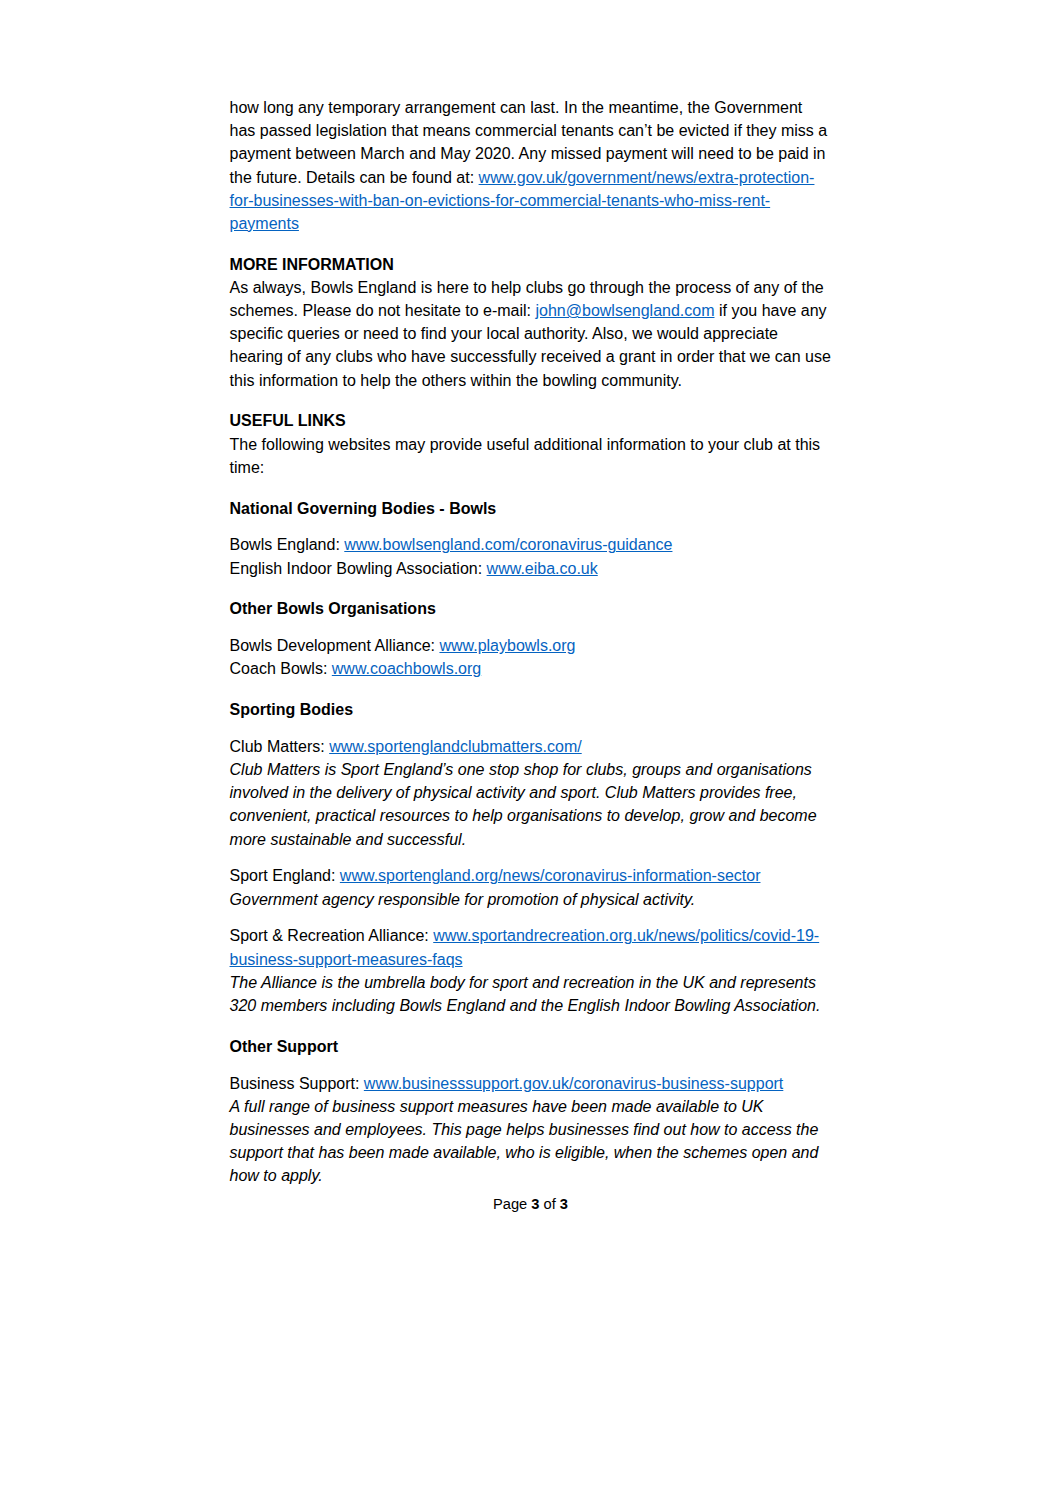how long any temporary arrangement can last. In the meantime, the Government has passed legislation that means commercial tenants can’t be evicted if they miss a payment between March and May 2020. Any missed payment will need to be paid in the future. Details can be found at: www.gov.uk/government/news/extra-protection-for-businesses-with-ban-on-evictions-for-commercial-tenants-who-miss-rent-payments
MORE INFORMATION
As always, Bowls England is here to help clubs go through the process of any of the schemes. Please do not hesitate to e-mail: john@bowlsengland.com if you have any specific queries or need to find your local authority. Also, we would appreciate hearing of any clubs who have successfully received a grant in order that we can use this information to help the others within the bowling community.
USEFUL LINKS
The following websites may provide useful additional information to your club at this time:
National Governing Bodies - Bowls
Bowls England: www.bowlsengland.com/coronavirus-guidance
English Indoor Bowling Association: www.eiba.co.uk
Other Bowls Organisations
Bowls Development Alliance: www.playbowls.org
Coach Bowls: www.coachbowls.org
Sporting Bodies
Club Matters: www.sportenglandclubmatters.com/
Club Matters is Sport England’s one stop shop for clubs, groups and organisations involved in the delivery of physical activity and sport. Club Matters provides free, convenient, practical resources to help organisations to develop, grow and become more sustainable and successful.
Sport England: www.sportengland.org/news/coronavirus-information-sector
Government agency responsible for promotion of physical activity.
Sport & Recreation Alliance: www.sportandrecreation.org.uk/news/politics/covid-19-business-support-measures-faqs
The Alliance is the umbrella body for sport and recreation in the UK and represents 320 members including Bowls England and the English Indoor Bowling Association.
Other Support
Business Support: www.businesssupport.gov.uk/coronavirus-business-support
A full range of business support measures have been made available to UK businesses and employees. This page helps businesses find out how to access the support that has been made available, who is eligible, when the schemes open and how to apply.
Page 3 of 3